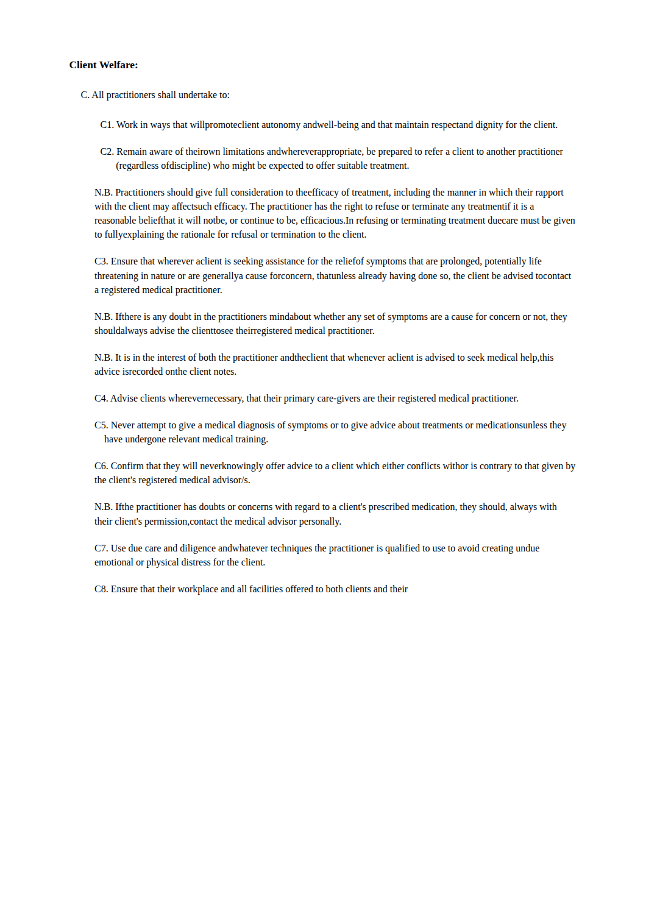Client Welfare:
C. All practitioners shall undertake to:
C1. Work in ways that willpromoteclient autonomy andwell-being and that maintain respectand dignity for the client.
C2. Remain aware of theirown limitations andwhereverappropriate, be prepared to refer a client to another practitioner (regardless ofdiscipline) who might be expected to offer suitable treatment.
N.B. Practitioners should give full consideration to theefficacy of treatment, including the manner in which their rapport with the client may affectsuch efficacy. The practitioner has the right to refuse or terminate any treatmentif it is a reasonable beliefthat it will notbe, or continue to be, efficacious.In refusing or terminating treatment duecare must be given to fullyexplaining the rationale for refusal or termination to the client.
C3. Ensure that wherever aclient is seeking assistance for the reliefof symptoms that are prolonged, potentially life threatening in nature or are generallya cause forconcern, thatunless already having done so, the client be advised tocontact a registered medical practitioner.
N.B. Ifthere is any doubt in the practitioners mindabout whether any set of symptoms are a cause for concern or not, they shouldalways advise the clienttosee theirregistered medical practitioner.
N.B. It is in the interest of both the practitioner andtheclient that whenever aclient is advised to seek medical help,this advice isrecorded onthe client notes.
C4. Advise clients wherevernecessary, that their primary care-givers are their registered medical practitioner.
C5. Never attempt to give a medical diagnosis of symptoms or to give advice about treatments or medicationsunless they have undergone relevant medical training.
C6. Confirm that they will neverknowingly offer advice to a client which either conflicts withor is contrary to that given by the client's registered medical advisor/s.
N.B. Ifthe practitioner has doubts or concerns with regard to a client's prescribed medication, they should, always with their client's permission,contact the medical advisor personally.
C7. Use due care and diligence andwhatever techniques the practitioner is qualified to use to avoid creating undue emotional or physical distress for the client.
C8. Ensure that their workplace and all facilities offered to both clients and their